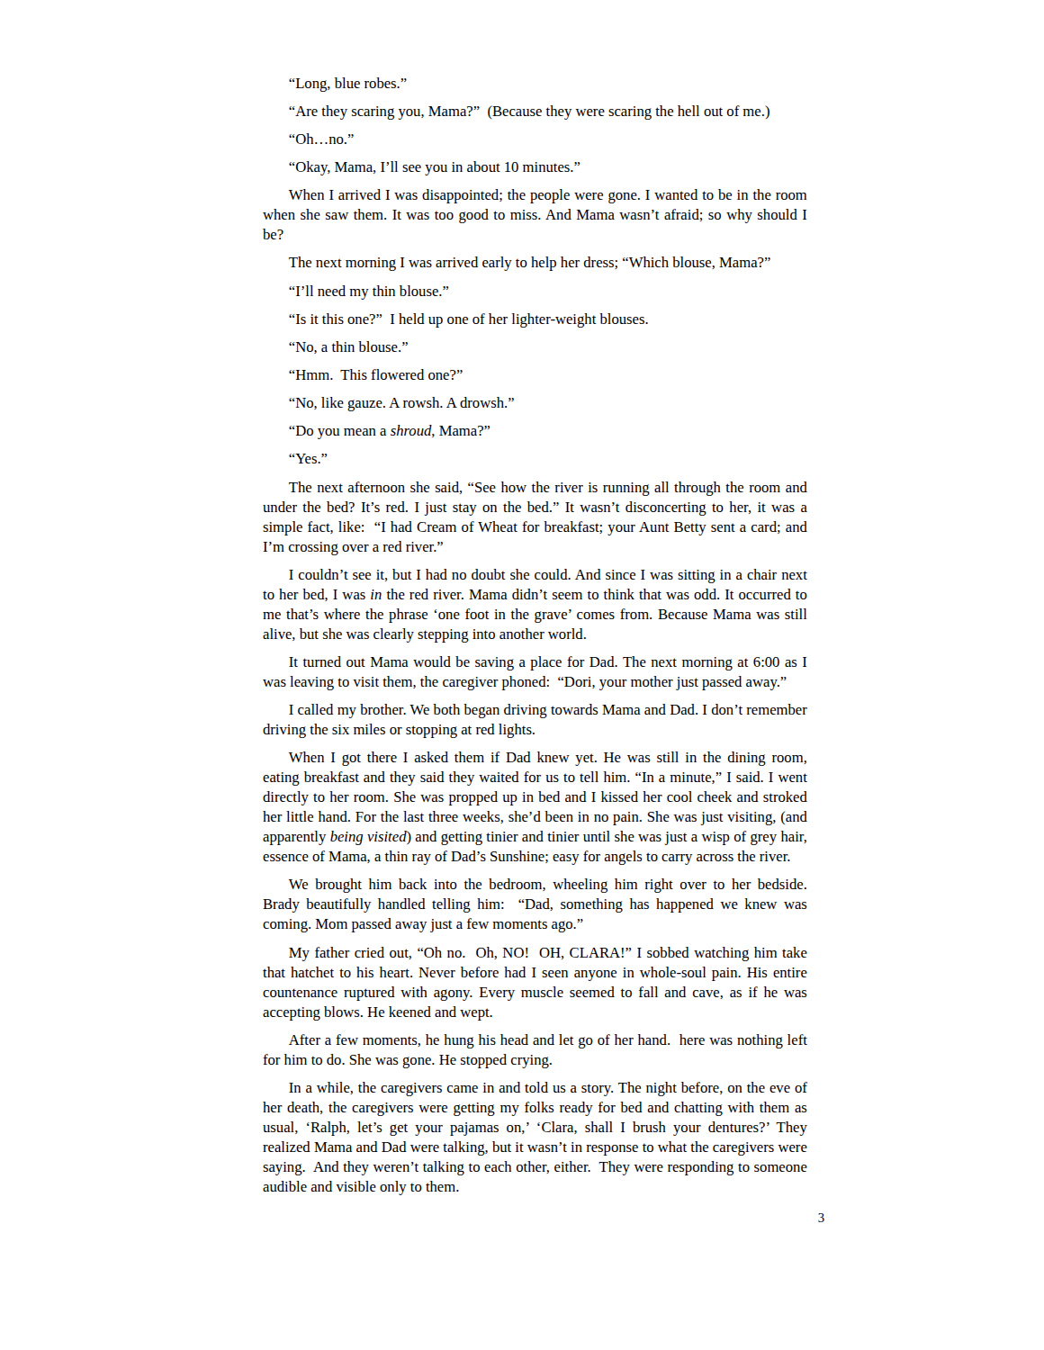“Long, blue robes.”
“Are they scaring you, Mama?” (Because they were scaring the hell out of me.)
“Oh…no.”
“Okay, Mama, I’ll see you in about 10 minutes.”
When I arrived I was disappointed; the people were gone. I wanted to be in the room when she saw them. It was too good to miss. And Mama wasn’t afraid; so why should I be?
The next morning I was arrived early to help her dress; “Which blouse, Mama?”
“I’ll need my thin blouse.”
“Is it this one?” I held up one of her lighter-weight blouses.
“No, a thin blouse.”
“Hmm. This flowered one?”
“No, like gauze. A rowsh. A drowsh.”
“Do you mean a shroud, Mama?”
“Yes.”
The next afternoon she said, “See how the river is running all through the room and under the bed? It’s red. I just stay on the bed.” It wasn’t disconcerting to her, it was a simple fact, like: “I had Cream of Wheat for breakfast; your Aunt Betty sent a card; and I’m crossing over a red river.”
I couldn’t see it, but I had no doubt she could. And since I was sitting in a chair next to her bed, I was in the red river. Mama didn’t seem to think that was odd. It occurred to me that’s where the phrase ‘one foot in the grave’ comes from. Because Mama was still alive, but she was clearly stepping into another world.
It turned out Mama would be saving a place for Dad. The next morning at 6:00 as I was leaving to visit them, the caregiver phoned: “Dori, your mother just passed away.”
I called my brother. We both began driving towards Mama and Dad. I don’t remember driving the six miles or stopping at red lights.
When I got there I asked them if Dad knew yet. He was still in the dining room, eating breakfast and they said they waited for us to tell him. “In a minute,” I said. I went directly to her room. She was propped up in bed and I kissed her cool cheek and stroked her little hand. For the last three weeks, she’d been in no pain. She was just visiting, (and apparently being visited) and getting tinier and tinier until she was just a wisp of grey hair, essence of Mama, a thin ray of Dad’s Sunshine; easy for angels to carry across the river.
We brought him back into the bedroom, wheeling him right over to her bedside. Brady beautifully handled telling him: “Dad, something has happened we knew was coming. Mom passed away just a few moments ago.”
My father cried out, “Oh no. Oh, NO! OH, CLARA!” I sobbed watching him take that hatchet to his heart. Never before had I seen anyone in whole-soul pain. His entire countenance ruptured with agony. Every muscle seemed to fall and cave, as if he was accepting blows. He keened and wept.
After a few moments, he hung his head and let go of her hand. here was nothing left for him to do. She was gone. He stopped crying.
In a while, the caregivers came in and told us a story. The night before, on the eve of her death, the caregivers were getting my folks ready for bed and chatting with them as usual, ‘Ralph, let’s get your pajamas on,’ ‘Clara, shall I brush your dentures?’ They realized Mama and Dad were talking, but it wasn’t in response to what the caregivers were saying. And they weren’t talking to each other, either. They were responding to someone audible and visible only to them.
3